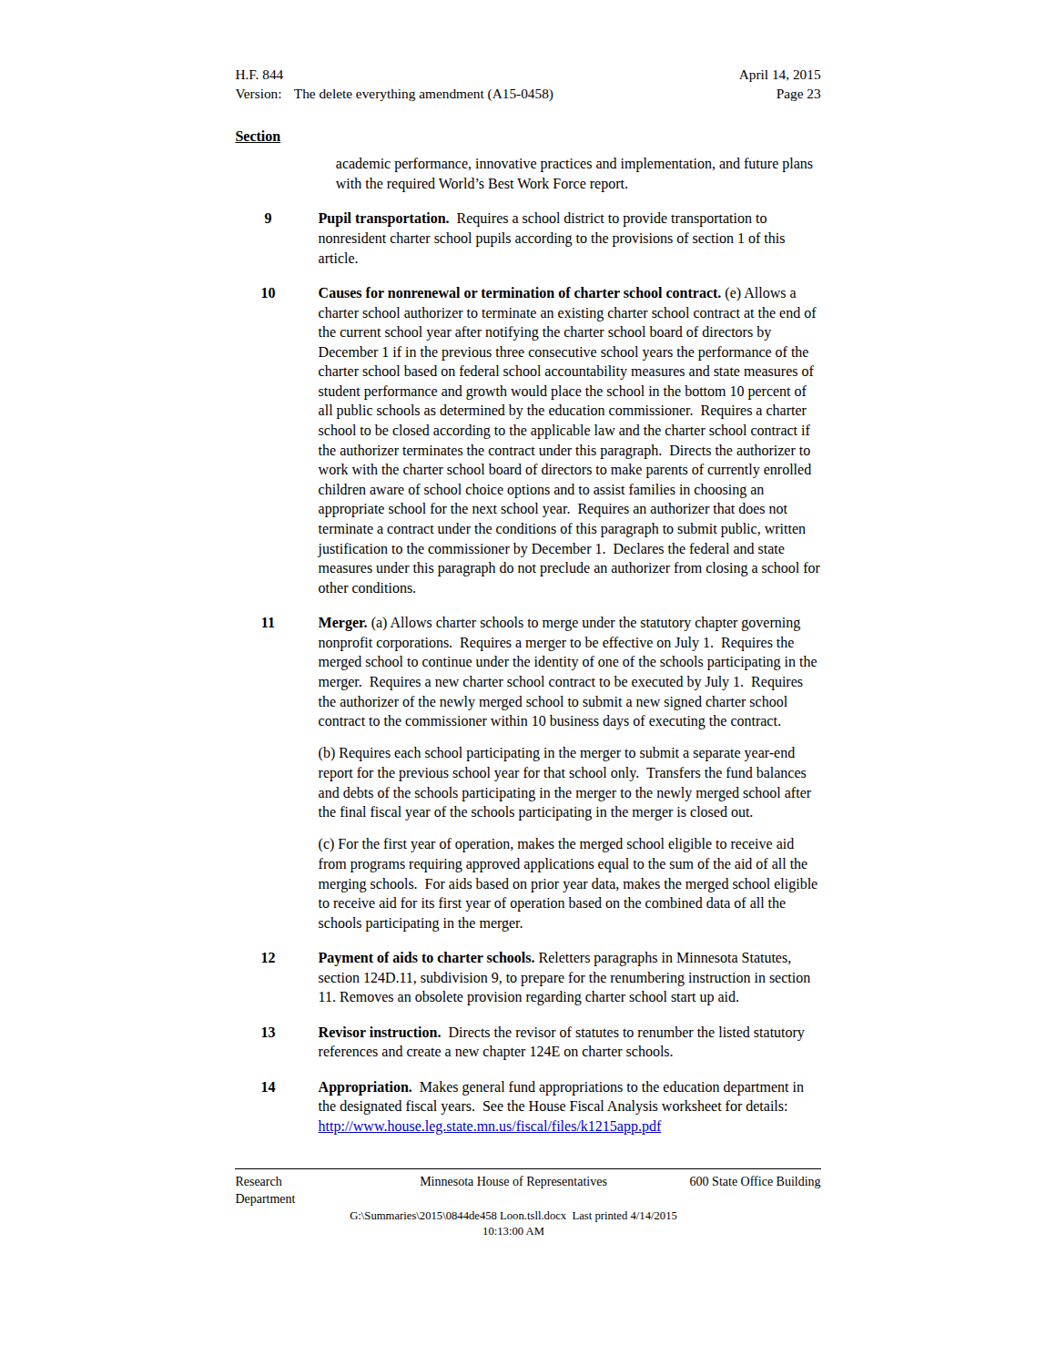| H.F. 844 | April 14, 2015 |
| Version: The delete everything amendment (A15-0458) | Page 23 |
Section
academic performance, innovative practices and implementation, and future plans with the required World’s Best Work Force report.
9
Pupil transportation. Requires a school district to provide transportation to nonresident charter school pupils according to the provisions of section 1 of this article.
10
Causes for nonrenewal or termination of charter school contract. (e) Allows a charter school authorizer to terminate an existing charter school contract at the end of the current school year after notifying the charter school board of directors by December 1 if in the previous three consecutive school years the performance of the charter school based on federal school accountability measures and state measures of student performance and growth would place the school in the bottom 10 percent of all public schools as determined by the education commissioner. Requires a charter school to be closed according to the applicable law and the charter school contract if the authorizer terminates the contract under this paragraph. Directs the authorizer to work with the charter school board of directors to make parents of currently enrolled children aware of school choice options and to assist families in choosing an appropriate school for the next school year. Requires an authorizer that does not terminate a contract under the conditions of this paragraph to submit public, written justification to the commissioner by December 1. Declares the federal and state measures under this paragraph do not preclude an authorizer from closing a school for other conditions.
11
Merger. (a) Allows charter schools to merge under the statutory chapter governing nonprofit corporations. Requires a merger to be effective on July 1. Requires the merged school to continue under the identity of one of the schools participating in the merger. Requires a new charter school contract to be executed by July 1. Requires the authorizer of the newly merged school to submit a new signed charter school contract to the commissioner within 10 business days of executing the contract.
(b) Requires each school participating in the merger to submit a separate year-end report for the previous school year for that school only. Transfers the fund balances and debts of the schools participating in the merger to the newly merged school after the final fiscal year of the schools participating in the merger is closed out.
(c) For the first year of operation, makes the merged school eligible to receive aid from programs requiring approved applications equal to the sum of the aid of all the merging schools. For aids based on prior year data, makes the merged school eligible to receive aid for its first year of operation based on the combined data of all the schools participating in the merger.
12
Payment of aids to charter schools. Reletters paragraphs in Minnesota Statutes, section 124D.11, subdivision 9, to prepare for the renumbering instruction in section 11. Removes an obsolete provision regarding charter school start up aid.
13
Revisor instruction. Directs the revisor of statutes to renumber the listed statutory references and create a new chapter 124E on charter schools.
14
Appropriation. Makes general fund appropriations to the education department in the designated fiscal years. See the House Fiscal Analysis worksheet for details:
http://www.house.leg.state.mn.us/fiscal/files/k1215app.pdf
| Research Department | Minnesota House of Representatives | 600 State Office Building |
| | G:\Summaries\2015\0844de458 Loon.tsll.docx Last printed 4/14/2015 10:13:00 AM | |